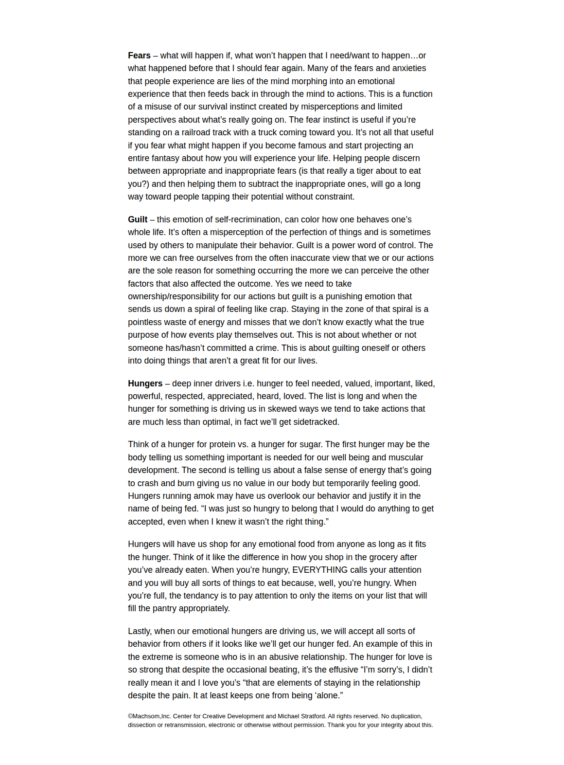Fears – what will happen if, what won’t happen that I need/want to happen…or what happened before that I should fear again. Many of the fears and anxieties that people experience are lies of the mind morphing into an emotional experience that then feeds back in through the mind to actions. This is a function of a misuse of our survival instinct created by misperceptions and limited perspectives about what’s really going on. The fear instinct is useful if you’re standing on a railroad track with a truck coming toward you. It’s not all that useful if you fear what might happen if you become famous and start projecting an entire fantasy about how you will experience your life. Helping people discern between appropriate and inappropriate fears (is that really a tiger about to eat you?) and then helping them to subtract the inappropriate ones, will go a long way toward people tapping their potential without constraint.
Guilt – this emotion of self-recrimination, can color how one behaves one’s whole life. It’s often a misperception of the perfection of things and is sometimes used by others to manipulate their behavior. Guilt is a power word of control. The more we can free ourselves from the often inaccurate view that we or our actions are the sole reason for something occurring the more we can perceive the other factors that also affected the outcome. Yes we need to take ownership/responsibility for our actions but guilt is a punishing emotion that sends us down a spiral of feeling like crap. Staying in the zone of that spiral is a pointless waste of energy and misses that we don’t know exactly what the true purpose of how events play themselves out. This is not about whether or not someone has/hasn’t committed a crime. This is about guilting oneself or others into doing things that aren’t a great fit for our lives.
Hungers – deep inner drivers i.e. hunger to feel needed, valued, important, liked, powerful, respected, appreciated, heard, loved. The list is long and when the hunger for something is driving us in skewed ways we tend to take actions that are much less than optimal, in fact we’ll get sidetracked.
Think of a hunger for protein vs. a hunger for sugar. The first hunger may be the body telling us something important is needed for our well being and muscular development. The second is telling us about a false sense of energy that’s going to crash and burn giving us no value in our body but temporarily feeling good. Hungers running amok may have us overlook our behavior and justify it in the name of being fed. “I was just so hungry to belong that I would do anything to get accepted, even when I knew it wasn’t the right thing.”
Hungers will have us shop for any emotional food from anyone as long as it fits the hunger. Think of it like the difference in how you shop in the grocery after you’ve already eaten. When you’re hungry, EVERYTHING calls your attention and you will buy all sorts of things to eat because, well, you’re hungry. When you’re full, the tendancy is to pay attention to only the items on your list that will fill the pantry appropriately.
Lastly, when our emotional hungers are driving us, we will accept all sorts of behavior from others if it looks like we’ll get our hunger fed. An example of this in the extreme is someone who is in an abusive relationship. The hunger for love is so strong that despite the occasional beating, it’s the effusive “I’m sorry’s, I didn’t really mean it and I love you’s “that are elements of staying in the relationship despite the pain. It at least keeps one from being ‘alone.”
©Machsom,Inc. Center for Creative Development and Michael Stratford. All rights reserved. No duplication, dissection or retransmission, electronic or otherwise without permission. Thank you for your integrity about this.